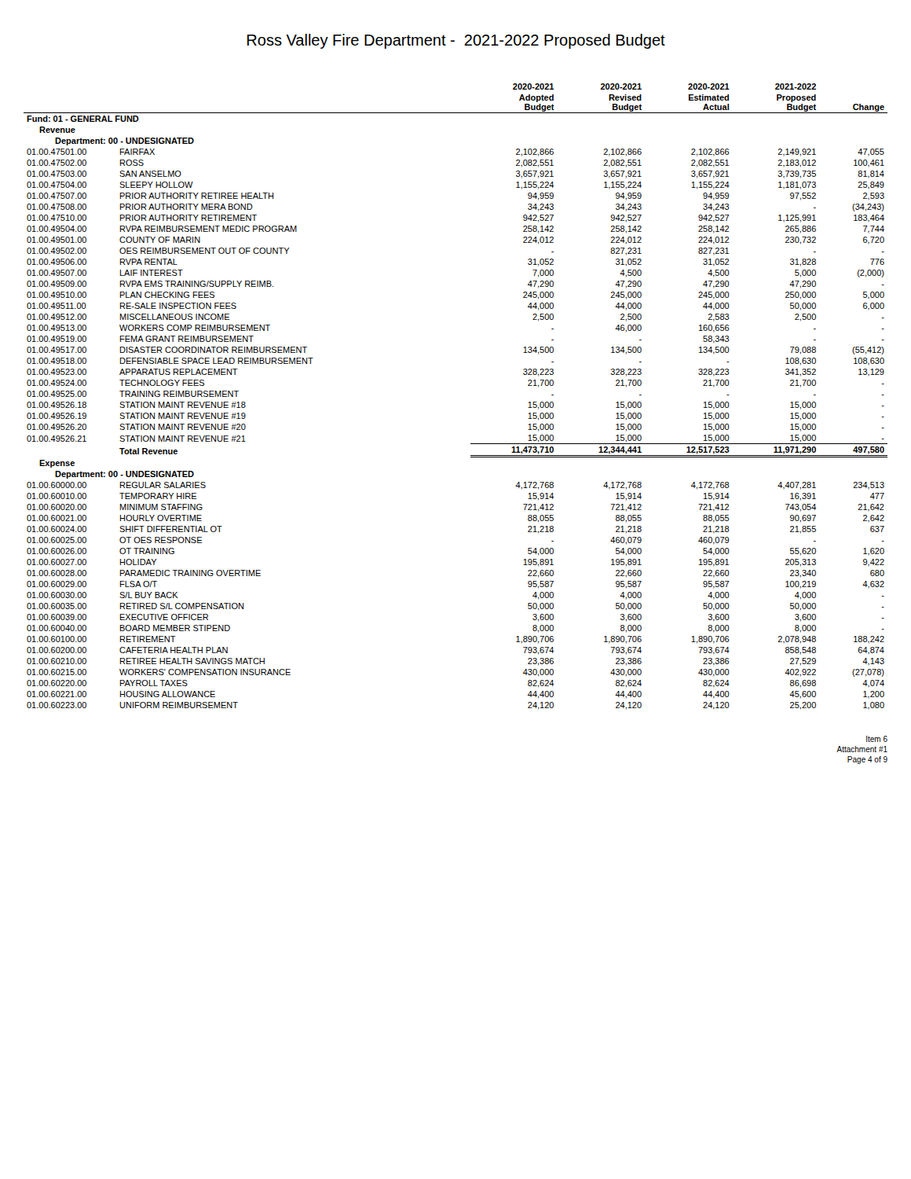Ross Valley Fire Department - 2021-2022 Proposed Budget
| | | 2020-2021 | 2020-2021 | 2020-2021 | 2021-2022 | |
| --- | --- | --- | --- | --- | --- | --- |
| | | Adopted Budget | Revised Budget | Estimated Actual | Proposed Budget | Change |
| Fund: 01 - GENERAL FUND |
| Revenue |
| Department: 00 - UNDESIGNATED |
| 01.00.47501.00 | FAIRFAX | 2,102,866 | 2,102,866 | 2,102,866 | 2,149,921 | 47,055 |
| 01.00.47502.00 | ROSS | 2,082,551 | 2,082,551 | 2,082,551 | 2,183,012 | 100,461 |
| 01.00.47503.00 | SAN ANSELMO | 3,657,921 | 3,657,921 | 3,657,921 | 3,739,735 | 81,814 |
| 01.00.47504.00 | SLEEPY HOLLOW | 1,155,224 | 1,155,224 | 1,155,224 | 1,181,073 | 25,849 |
| 01.00.47507.00 | PRIOR AUTHORITY RETIREE HEALTH | 94,959 | 94,959 | 94,959 | 97,552 | 2,593 |
| 01.00.47508.00 | PRIOR AUTHORITY MERA BOND | 34,243 | 34,243 | 34,243 | - | (34,243) |
| 01.00.47510.00 | PRIOR AUTHORITY RETIREMENT | 942,527 | 942,527 | 942,527 | 1,125,991 | 183,464 |
| 01.00.49504.00 | RVPA REIMBURSEMENT MEDIC PROGRAM | 258,142 | 258,142 | 258,142 | 265,886 | 7,744 |
| 01.00.49501.00 | COUNTY OF MARIN | 224,012 | 224,012 | 224,012 | 230,732 | 6,720 |
| 01.00.49502.00 | OES REIMBURSEMENT OUT OF COUNTY | - | 827,231 | 827,231 | - | - |
| 01.00.49506.00 | RVPA RENTAL | 31,052 | 31,052 | 31,052 | 31,828 | 776 |
| 01.00.49507.00 | LAIF INTEREST | 7,000 | 4,500 | 4,500 | 5,000 | (2,000) |
| 01.00.49509.00 | RVPA EMS TRAINING/SUPPLY REIMB. | 47,290 | 47,290 | 47,290 | 47,290 | - |
| 01.00.49510.00 | PLAN CHECKING FEES | 245,000 | 245,000 | 245,000 | 250,000 | 5,000 |
| 01.00.49511.00 | RE-SALE INSPECTION FEES | 44,000 | 44,000 | 44,000 | 50,000 | 6,000 |
| 01.00.49512.00 | MISCELLANEOUS INCOME | 2,500 | 2,500 | 2,583 | 2,500 | - |
| 01.00.49513.00 | WORKERS COMP REIMBURSEMENT | - | 46,000 | 160,656 | - | - |
| 01.00.49519.00 | FEMA GRANT REIMBURSEMENT | - | - | 58,343 | - | - |
| 01.00.49517.00 | DISASTER COORDINATOR REIMBURSEMENT | 134,500 | 134,500 | 134,500 | 79,088 | (55,412) |
| 01.00.49518.00 | DEFENSIABLE SPACE LEAD REIMBURSEMENT | - | - | - | 108,630 | 108,630 |
| 01.00.49523.00 | APPARATUS REPLACEMENT | 328,223 | 328,223 | 328,223 | 341,352 | 13,129 |
| 01.00.49524.00 | TECHNOLOGY FEES | 21,700 | 21,700 | 21,700 | 21,700 | - |
| 01.00.49525.00 | TRAINING REIMBURSEMENT | - | - | - | - | - |
| 01.00.49526.18 | STATION MAINT REVENUE #18 | 15,000 | 15,000 | 15,000 | 15,000 | - |
| 01.00.49526.19 | STATION MAINT REVENUE #19 | 15,000 | 15,000 | 15,000 | 15,000 | - |
| 01.00.49526.20 | STATION MAINT REVENUE #20 | 15,000 | 15,000 | 15,000 | 15,000 | - |
| 01.00.49526.21 | STATION MAINT REVENUE #21 | 15,000 | 15,000 | 15,000 | 15,000 | - |
| | Total Revenue | 11,473,710 | 12,344,441 | 12,517,523 | 11,971,290 | 497,580 |
| Expense |
| Department: 00 - UNDESIGNATED |
| 01.00.60000.00 | REGULAR SALARIES | 4,172,768 | 4,172,768 | 4,172,768 | 4,407,281 | 234,513 |
| 01.00.60010.00 | TEMPORARY HIRE | 15,914 | 15,914 | 15,914 | 16,391 | 477 |
| 01.00.60020.00 | MINIMUM STAFFING | 721,412 | 721,412 | 721,412 | 743,054 | 21,642 |
| 01.00.60021.00 | HOURLY OVERTIME | 88,055 | 88,055 | 88,055 | 90,697 | 2,642 |
| 01.00.60024.00 | SHIFT DIFFERENTIAL OT | 21,218 | 21,218 | 21,218 | 21,855 | 637 |
| 01.00.60025.00 | OT OES RESPONSE | - | 460,079 | 460,079 | - | - |
| 01.00.60026.00 | OT TRAINING | 54,000 | 54,000 | 54,000 | 55,620 | 1,620 |
| 01.00.60027.00 | HOLIDAY | 195,891 | 195,891 | 195,891 | 205,313 | 9,422 |
| 01.00.60028.00 | PARAMEDIC TRAINING OVERTIME | 22,660 | 22,660 | 22,660 | 23,340 | 680 |
| 01.00.60029.00 | FLSA O/T | 95,587 | 95,587 | 95,587 | 100,219 | 4,632 |
| 01.00.60030.00 | S/L BUY BACK | 4,000 | 4,000 | 4,000 | 4,000 | - |
| 01.00.60035.00 | RETIRED S/L COMPENSATION | 50,000 | 50,000 | 50,000 | 50,000 | - |
| 01.00.60039.00 | EXECUTIVE OFFICER | 3,600 | 3,600 | 3,600 | 3,600 | - |
| 01.00.60040.00 | BOARD MEMBER STIPEND | 8,000 | 8,000 | 8,000 | 8,000 | - |
| 01.00.60100.00 | RETIREMENT | 1,890,706 | 1,890,706 | 1,890,706 | 2,078,948 | 188,242 |
| 01.00.60200.00 | CAFETERIA HEALTH PLAN | 793,674 | 793,674 | 793,674 | 858,548 | 64,874 |
| 01.00.60210.00 | RETIREE HEALTH SAVINGS MATCH | 23,386 | 23,386 | 23,386 | 27,529 | 4,143 |
| 01.00.60215.00 | WORKERS' COMPENSATION INSURANCE | 430,000 | 430,000 | 430,000 | 402,922 | (27,078) |
| 01.00.60220.00 | PAYROLL TAXES | 82,624 | 82,624 | 82,624 | 86,698 | 4,074 |
| 01.00.60221.00 | HOUSING ALLOWANCE | 44,400 | 44,400 | 44,400 | 45,600 | 1,200 |
| 01.00.60223.00 | UNIFORM REIMBURSEMENT | 24,120 | 24,120 | 24,120 | 25,200 | 1,080 |
Item 6
Attachment #1
Page 4 of 9